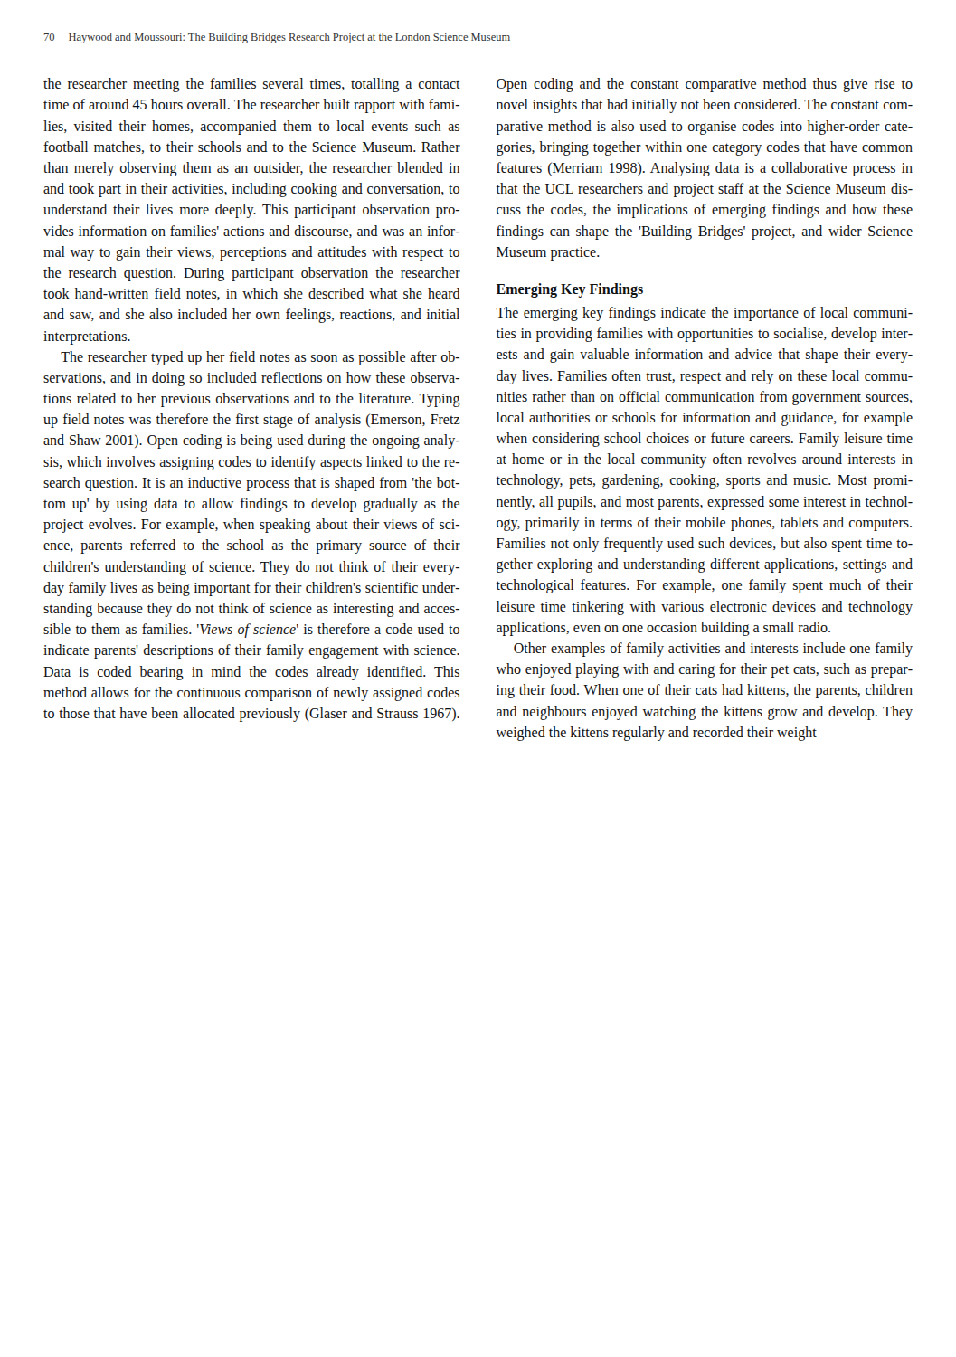70 Haywood and Moussouri: The Building Bridges Research Project at the London Science Museum
the researcher meeting the families several times, totalling a contact time of around 45 hours overall. The researcher built rapport with families, visited their homes, accompanied them to local events such as football matches, to their schools and to the Science Museum. Rather than merely observing them as an outsider, the researcher blended in and took part in their activities, including cooking and conversation, to understand their lives more deeply. This participant observation provides information on families' actions and discourse, and was an informal way to gain their views, perceptions and attitudes with respect to the research question. During participant observation the researcher took hand-written field notes, in which she described what she heard and saw, and she also included her own feelings, reactions, and initial interpretations.
The researcher typed up her field notes as soon as possible after observations, and in doing so included reflections on how these observations related to her previous observations and to the literature. Typing up field notes was therefore the first stage of analysis (Emerson, Fretz and Shaw 2001). Open coding is being used during the ongoing analysis, which involves assigning codes to identify aspects linked to the research question. It is an inductive process that is shaped from 'the bottom up' by using data to allow findings to develop gradually as the project evolves. For example, when speaking about their views of science, parents referred to the school as the primary source of their children's understanding of science. They do not think of their every-day family lives as being important for their children's scientific understanding because they do not think of science as interesting and accessible to them as families. 'Views of science' is therefore a code used to indicate parents' descriptions of their family engagement with science. Data is coded bearing in mind the codes already identified. This method allows for the continuous comparison of newly assigned codes to those that have been allocated previously (Glaser and Strauss 1967). Open coding and the constant comparative method thus give rise to novel insights that had initially not been considered. The constant comparative method is also used to organise codes into higher-order categories, bringing together within one category codes that have common features (Merriam 1998). Analysing data is a collaborative process in that the UCL researchers and project staff at the Science Museum discuss the codes, the implications of emerging findings and how these findings can shape the 'Building Bridges' project, and wider Science Museum practice.
Emerging Key Findings
The emerging key findings indicate the importance of local communities in providing families with opportunities to socialise, develop interests and gain valuable information and advice that shape their every-day lives. Families often trust, respect and rely on these local communities rather than on official communication from government sources, local authorities or schools for information and guidance, for example when considering school choices or future careers. Family leisure time at home or in the local community often revolves around interests in technology, pets, gardening, cooking, sports and music. Most prominently, all pupils, and most parents, expressed some interest in technology, primarily in terms of their mobile phones, tablets and computers. Families not only frequently used such devices, but also spent time together exploring and understanding different applications, settings and technological features. For example, one family spent much of their leisure time tinkering with various electronic devices and technology applications, even on one occasion building a small radio.
Other examples of family activities and interests include one family who enjoyed playing with and caring for their pet cats, such as preparing their food. When one of their cats had kittens, the parents, children and neighbours enjoyed watching the kittens grow and develop. They weighed the kittens regularly and recorded their weight